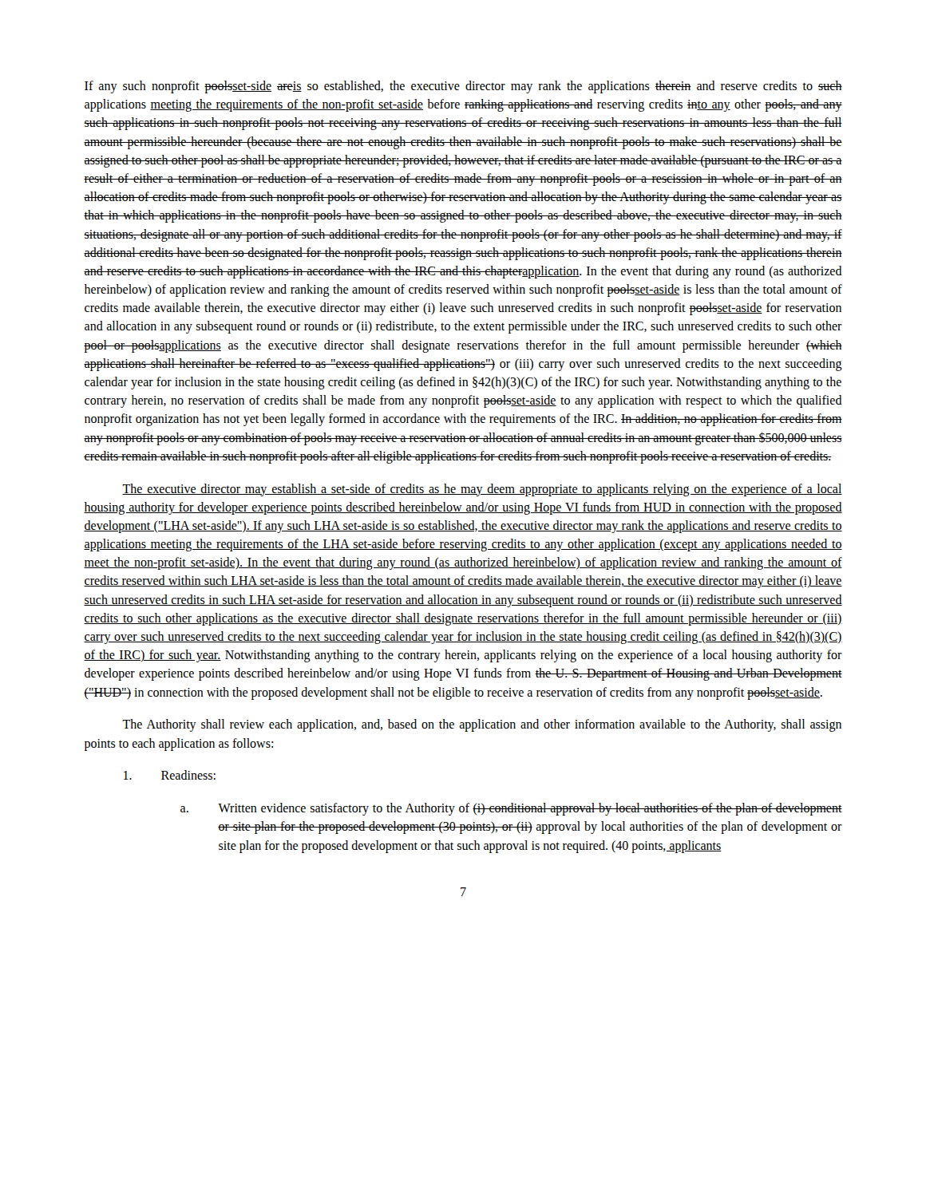If any such nonprofit poolsset-side areis so established, the executive director may rank the applications therein and reserve credits to such applications meeting the requirements of the non-profit set-aside before ranking applications and reserving credits into any other pools, and any such applications in such nonprofit pools not receiving any reservations of credits or receiving such reservations in amounts less than the full amount permissible hereunder (because there are not enough credits then available in such nonprofit pools to make such reservations) shall be assigned to such other pool as shall be appropriate hereunder; provided, however, that if credits are later made available (pursuant to the IRC or as a result of either a termination or reduction of a reservation of credits made from any nonprofit pools or a rescission in whole or in part of an allocation of credits made from such nonprofit pools or otherwise) for reservation and allocation by the Authority during the same calendar year as that in which applications in the nonprofit pools have been so assigned to other pools as described above, the executive director may, in such situations, designate all or any portion of such additional credits for the nonprofit pools (or for any other pools as he shall determine) and may, if additional credits have been so designated for the nonprofit pools, reassign such applications to such nonprofit pools, rank the applications therein and reserve credits to such applications in accordance with the IRC and this chapterapplication. In the event that during any round (as authorized hereinbelow) of application review and ranking the amount of credits reserved within such nonprofit poolsset-aside is less than the total amount of credits made available therein, the executive director may either (i) leave such unreserved credits in such nonprofit poolsset-aside for reservation and allocation in any subsequent round or rounds or (ii) redistribute, to the extent permissible under the IRC, such unreserved credits to such other pool or poolsapplications as the executive director shall designate reservations therefor in the full amount permissible hereunder (which applications shall hereinafter be referred to as "excess qualified applications") or (iii) carry over such unreserved credits to the next succeeding calendar year for inclusion in the state housing credit ceiling (as defined in §42(h)(3)(C) of the IRC) for such year. Notwithstanding anything to the contrary herein, no reservation of credits shall be made from any nonprofit poolsset-aside to any application with respect to which the qualified nonprofit organization has not yet been legally formed in accordance with the requirements of the IRC. In addition, no application for credits from any nonprofit pools or any combination of pools may receive a reservation or allocation of annual credits in an amount greater than $500,000 unless credits remain available in such nonprofit pools after all eligible applications for credits from such nonprofit pools receive a reservation of credits.
The executive director may establish a set-side of credits as he may deem appropriate to applicants relying on the experience of a local housing authority for developer experience points described hereinbelow and/or using Hope VI funds from HUD in connection with the proposed development ("LHA set-aside"). If any such LHA set-aside is so established, the executive director may rank the applications and reserve credits to applications meeting the requirements of the LHA set-aside before reserving credits to any other application (except any applications needed to meet the non-profit set-aside). In the event that during any round (as authorized hereinbelow) of application review and ranking the amount of credits reserved within such LHA set-aside is less than the total amount of credits made available therein, the executive director may either (i) leave such unreserved credits in such LHA set-aside for reservation and allocation in any subsequent round or rounds or (ii) redistribute such unreserved credits to such other applications as the executive director shall designate reservations therefor in the full amount permissible hereunder or (iii) carry over such unreserved credits to the next succeeding calendar year for inclusion in the state housing credit ceiling (as defined in §42(h)(3)(C) of the IRC) for such year. Notwithstanding anything to the contrary herein, applicants relying on the experience of a local housing authority for developer experience points described hereinbelow and/or using Hope VI funds from the U. S. Department of Housing and Urban Development ("HUD") in connection with the proposed development shall not be eligible to receive a reservation of credits from any nonprofit poolsset-aside.
The Authority shall review each application, and, based on the application and other information available to the Authority, shall assign points to each application as follows:
1.
Readiness:
a.
Written evidence satisfactory to the Authority of (i) conditional approval by local authorities of the plan of development or site plan for the proposed development (30 points), or (ii) approval by local authorities of the plan of development or site plan for the proposed development or that such approval is not required. (40 points, applicants
7